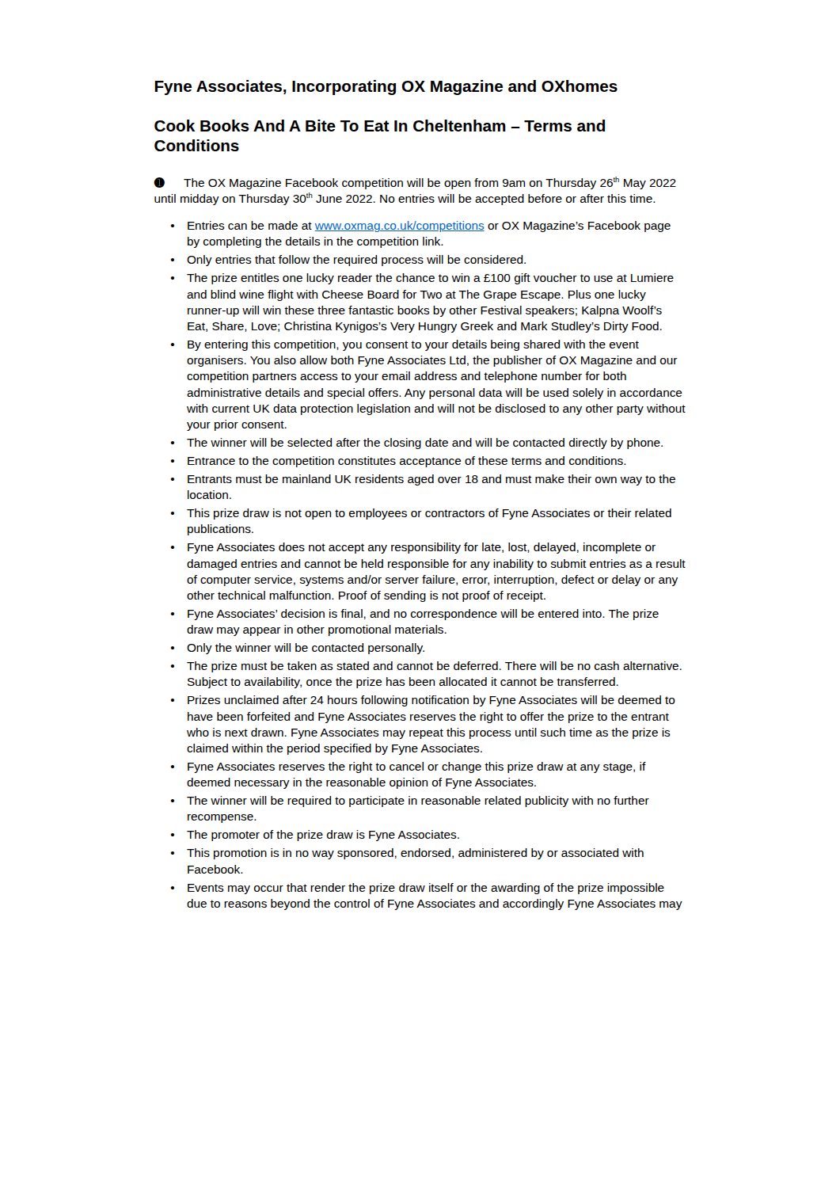Fyne Associates, Incorporating OX Magazine and OXhomes
Cook Books And A Bite To Eat In Cheltenham – Terms and Conditions
➊ The OX Magazine Facebook competition will be open from 9am on Thursday 26th May 2022 until midday on Thursday 30th June 2022. No entries will be accepted before or after this time.
Entries can be made at www.oxmag.co.uk/competitions or OX Magazine’s Facebook page by completing the details in the competition link.
Only entries that follow the required process will be considered.
The prize entitles one lucky reader the chance to win a £100 gift voucher to use at Lumiere and blind wine flight with Cheese Board for Two at The Grape Escape. Plus one lucky runner-up will win these three fantastic books by other Festival speakers; Kalpna Woolf’s Eat, Share, Love; Christina Kynigos’s Very Hungry Greek and Mark Studley’s Dirty Food.
By entering this competition, you consent to your details being shared with the event organisers. You also allow both Fyne Associates Ltd, the publisher of OX Magazine and our competition partners access to your email address and telephone number for both administrative details and special offers. Any personal data will be used solely in accordance with current UK data protection legislation and will not be disclosed to any other party without your prior consent.
The winner will be selected after the closing date and will be contacted directly by phone.
Entrance to the competition constitutes acceptance of these terms and conditions.
Entrants must be mainland UK residents aged over 18 and must make their own way to the location.
This prize draw is not open to employees or contractors of Fyne Associates or their related publications.
Fyne Associates does not accept any responsibility for late, lost, delayed, incomplete or damaged entries and cannot be held responsible for any inability to submit entries as a result of computer service, systems and/or server failure, error, interruption, defect or delay or any other technical malfunction. Proof of sending is not proof of receipt.
Fyne Associates’ decision is final, and no correspondence will be entered into. The prize draw may appear in other promotional materials.
Only the winner will be contacted personally.
The prize must be taken as stated and cannot be deferred. There will be no cash alternative. Subject to availability, once the prize has been allocated it cannot be transferred.
Prizes unclaimed after 24 hours following notification by Fyne Associates will be deemed to have been forfeited and Fyne Associates reserves the right to offer the prize to the entrant who is next drawn. Fyne Associates may repeat this process until such time as the prize is claimed within the period specified by Fyne Associates.
Fyne Associates reserves the right to cancel or change this prize draw at any stage, if deemed necessary in the reasonable opinion of Fyne Associates.
The winner will be required to participate in reasonable related publicity with no further recompense.
The promoter of the prize draw is Fyne Associates.
This promotion is in no way sponsored, endorsed, administered by or associated with Facebook.
Events may occur that render the prize draw itself or the awarding of the prize impossible due to reasons beyond the control of Fyne Associates and accordingly Fyne Associates may